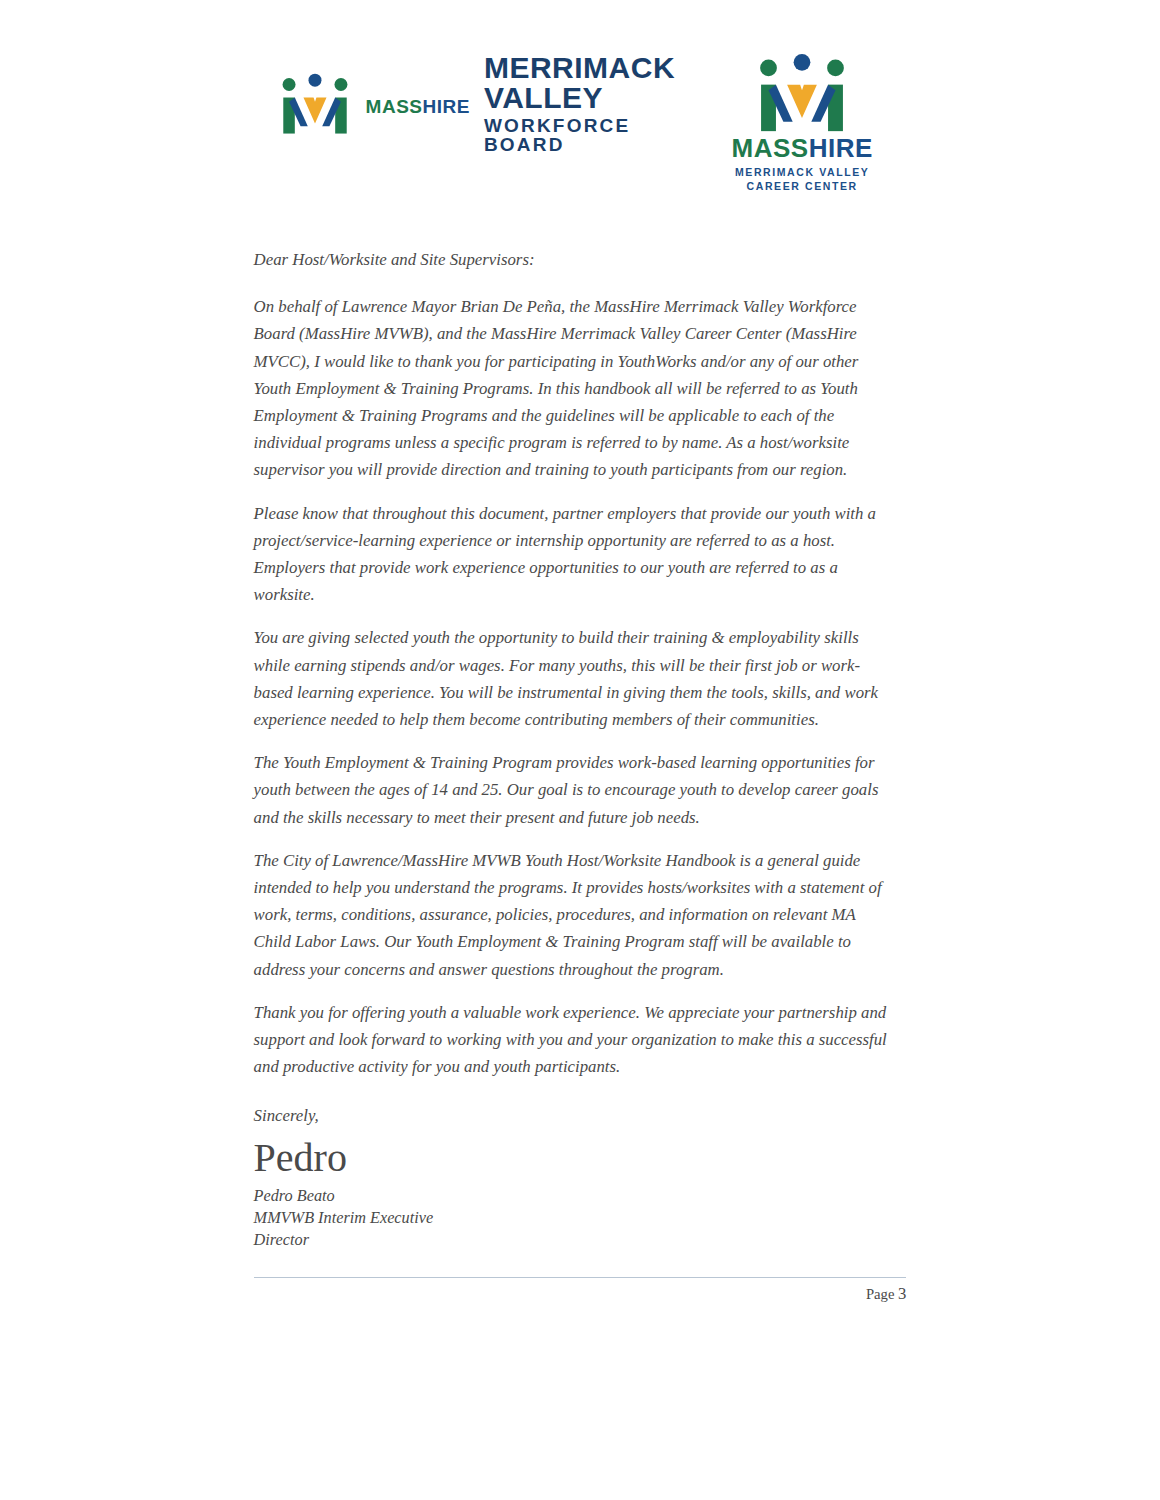MassHire mark
MASSHIRE
MERRIMACK VALLEY
WORKFORCE BOARD
MassHire Career Center mark
MASSHIRE
MERRIMACK VALLEY
CAREER CENTER
Dear Host/Worksite and Site Supervisors:
On behalf of Lawrence Mayor Brian De Peña, the MassHire Merrimack Valley Workforce Board (MassHire MVWB), and the MassHire Merrimack Valley Career Center (MassHire MVCC), I would like to thank you for participating in YouthWorks and/or any of our other Youth Employment & Training Programs. In this handbook all will be referred to as Youth Employment & Training Programs and the guidelines will be applicable to each of the individual programs unless a specific program is referred to by name. As a host/worksite supervisor you will provide direction and training to youth participants from our region.
Please know that throughout this document, partner employers that provide our youth with a project/service-learning experience or internship opportunity are referred to as a host. Employers that provide work experience opportunities to our youth are referred to as a worksite.
You are giving selected youth the opportunity to build their training & employability skills while earning stipends and/or wages. For many youths, this will be their first job or work-based learning experience. You will be instrumental in giving them the tools, skills, and work experience needed to help them become contributing members of their communities.
The Youth Employment & Training Program provides work-based learning opportunities for youth between the ages of 14 and 25. Our goal is to encourage youth to develop career goals and the skills necessary to meet their present and future job needs.
The City of Lawrence/MassHire MVWB Youth Host/Worksite Handbook is a general guide intended to help you understand the programs. It provides hosts/worksites with a statement of work, terms, conditions, assurance, policies, procedures, and information on relevant MA Child Labor Laws. Our Youth Employment & Training Program staff will be available to address your concerns and answer questions throughout the program.
Thank you for offering youth a valuable work experience. We appreciate your partnership and support and look forward to working with you and your organization to make this a successful and productive activity for you and youth participants.
Sincerely,
Pedro
Pedro Beato
MMVWB Interim Executive
Director
Page 3